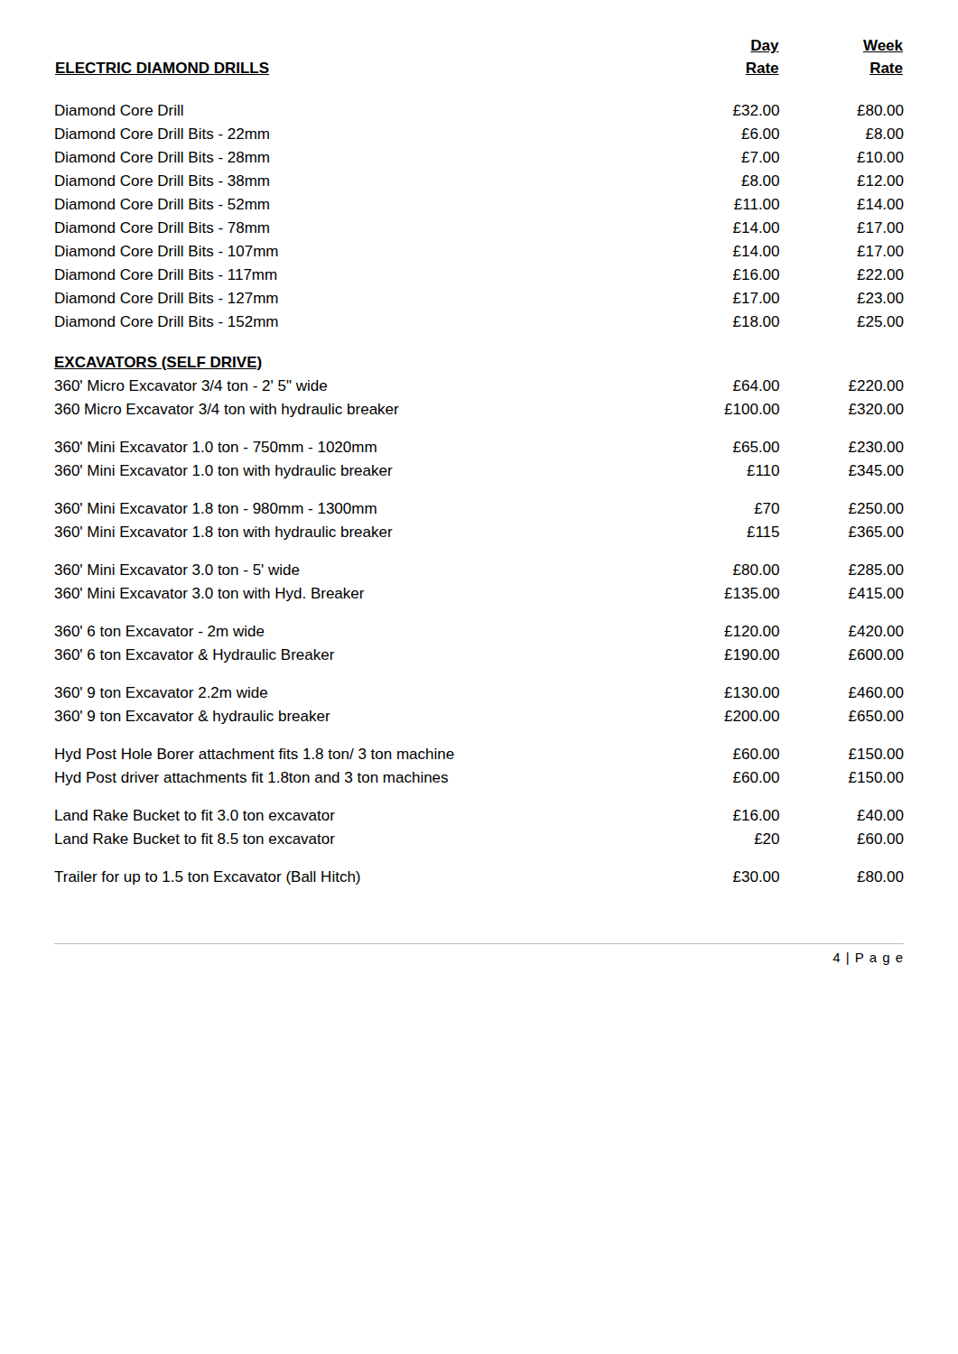| | Day | Week |
| --- | --- | --- |
| ELECTRIC DIAMOND DRILLS | Rate | Rate |
| Diamond Core Drill | £32.00 | £80.00 |
| Diamond Core Drill Bits - 22mm | £6.00 | £8.00 |
| Diamond Core Drill Bits - 28mm | £7.00 | £10.00 |
| Diamond Core Drill Bits - 38mm | £8.00 | £12.00 |
| Diamond Core Drill Bits - 52mm | £11.00 | £14.00 |
| Diamond Core Drill Bits - 78mm | £14.00 | £17.00 |
| Diamond Core Drill Bits - 107mm | £14.00 | £17.00 |
| Diamond Core Drill Bits - 117mm | £16.00 | £22.00 |
| Diamond Core Drill Bits - 127mm | £17.00 | £23.00 |
| Diamond Core Drill Bits - 152mm | £18.00 | £25.00 |
| EXCAVATORS (SELF DRIVE) |
| 360' Micro Excavator 3/4 ton - 2' 5" wide | £64.00 | £220.00 |
| 360 Micro Excavator 3/4 ton with hydraulic breaker | £100.00 | £320.00 |
| 360' Mini Excavator 1.0 ton - 750mm - 1020mm | £65.00 | £230.00 |
| 360' Mini Excavator 1.0 ton with hydraulic breaker | £110 | £345.00 |
| 360' Mini Excavator 1.8 ton - 980mm - 1300mm | £70 | £250.00 |
| 360' Mini Excavator 1.8 ton with hydraulic breaker | £115 | £365.00 |
| 360' Mini Excavator 3.0 ton - 5' wide | £80.00 | £285.00 |
| 360' Mini Excavator 3.0 ton with Hyd. Breaker | £135.00 | £415.00 |
| 360' 6 ton Excavator - 2m wide | £120.00 | £420.00 |
| 360' 6 ton Excavator & Hydraulic Breaker | £190.00 | £600.00 |
| 360' 9 ton Excavator 2.2m wide | £130.00 | £460.00 |
| 360' 9 ton Excavator & hydraulic breaker | £200.00 | £650.00 |
| Hyd Post Hole Borer attachment fits 1.8 ton/ 3 ton machine | £60.00 | £150.00 |
| Hyd Post driver attachments fit 1.8ton and 3 ton machines | £60.00 | £150.00 |
| Land Rake Bucket to fit 3.0 ton excavator | £16.00 | £40.00 |
| Land Rake Bucket to fit 8.5 ton excavator | £20 | £60.00 |
| Trailer for up to 1.5 ton Excavator (Ball Hitch) | £30.00 | £80.00 |
4 | P a g e